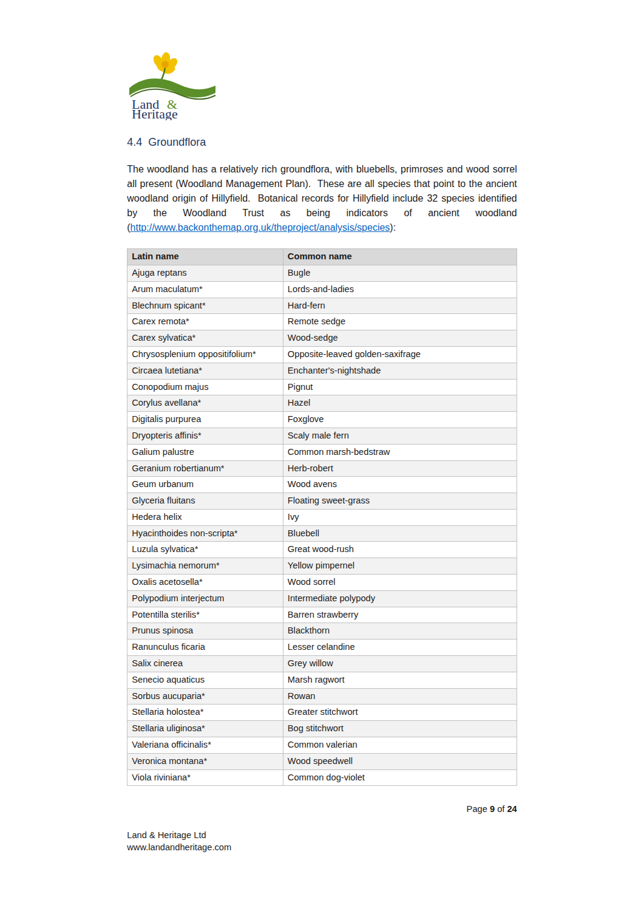Land & Heritage
4.4 Groundflora
The woodland has a relatively rich groundflora, with bluebells, primroses and wood sorrel all present (Woodland Management Plan). These are all species that point to the ancient woodland origin of Hillyfield. Botanical records for Hillyfield include 32 species identified by the Woodland Trust as being indicators of ancient woodland (http://www.backonthemap.org.uk/theproject/analysis/species):
| Latin name | Common name |
| --- | --- |
| Ajuga reptans | Bugle |
| Arum maculatum* | Lords-and-ladies |
| Blechnum spicant* | Hard-fern |
| Carex remota* | Remote sedge |
| Carex sylvatica* | Wood-sedge |
| Chrysosplenium oppositifolium* | Opposite-leaved golden-saxifrage |
| Circaea lutetiana* | Enchanter's-nightshade |
| Conopodium majus | Pignut |
| Corylus avellana* | Hazel |
| Digitalis purpurea | Foxglove |
| Dryopteris affinis* | Scaly male fern |
| Galium palustre | Common marsh-bedstraw |
| Geranium robertianum* | Herb-robert |
| Geum urbanum | Wood avens |
| Glyceria fluitans | Floating sweet-grass |
| Hedera helix | Ivy |
| Hyacinthoides non-scripta* | Bluebell |
| Luzula sylvatica* | Great wood-rush |
| Lysimachia nemorum* | Yellow pimpernel |
| Oxalis acetosella* | Wood sorrel |
| Polypodium interjectum | Intermediate polypody |
| Potentilla sterilis* | Barren strawberry |
| Prunus spinosa | Blackthorn |
| Ranunculus ficaria | Lesser celandine |
| Salix cinerea | Grey willow |
| Senecio aquaticus | Marsh ragwort |
| Sorbus aucuparia* | Rowan |
| Stellaria holostea* | Greater stitchwort |
| Stellaria uliginosa* | Bog stitchwort |
| Valeriana officinalis* | Common valerian |
| Veronica montana* | Wood speedwell |
| Viola riviniana* | Common dog-violet |
Page 9 of 24
Land & Heritage Ltd
www.landandheritage.com